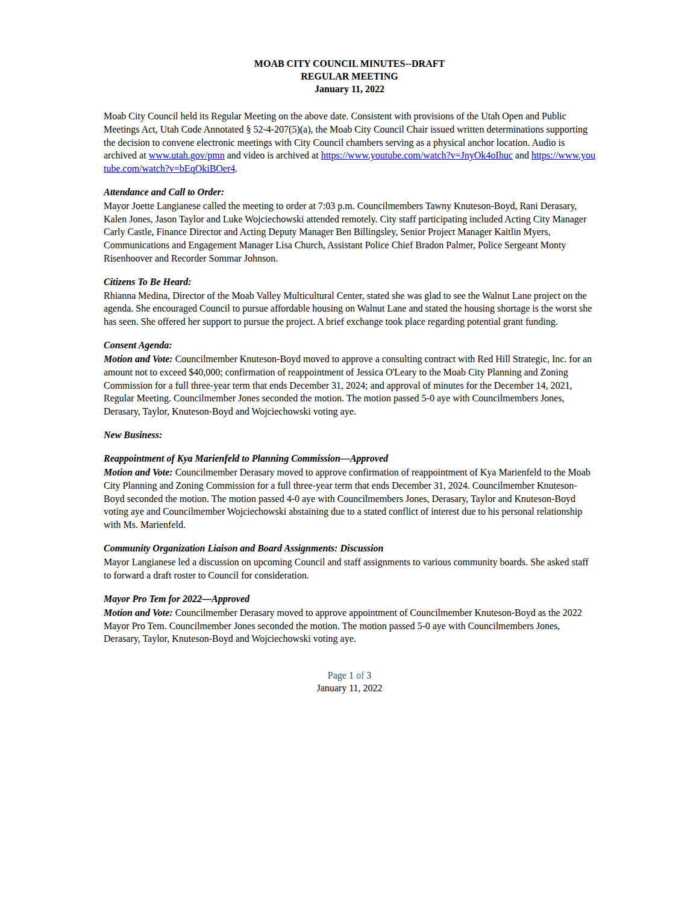MOAB CITY COUNCIL MINUTES--DRAFT REGULAR MEETING January 11, 2022
Moab City Council held its Regular Meeting on the above date. Consistent with provisions of the Utah Open and Public Meetings Act, Utah Code Annotated § 52-4-207(5)(a), the Moab City Council Chair issued written determinations supporting the decision to convene electronic meetings with City Council chambers serving as a physical anchor location. Audio is archived at www.utah.gov/pmn and video is archived at https://www.youtube.com/watch?v=JnyOk4oIhuc and https://www.youtube.com/watch?v=bEqOkiBOer4.
Attendance and Call to Order:
Mayor Joette Langianese called the meeting to order at 7:03 p.m. Councilmembers Tawny Knuteson-Boyd, Rani Derasary, Kalen Jones, Jason Taylor and Luke Wojciechowski attended remotely. City staff participating included Acting City Manager Carly Castle, Finance Director and Acting Deputy Manager Ben Billingsley, Senior Project Manager Kaitlin Myers, Communications and Engagement Manager Lisa Church, Assistant Police Chief Bradon Palmer, Police Sergeant Monty Risenhoover and Recorder Sommar Johnson.
Citizens To Be Heard:
Rhianna Medina, Director of the Moab Valley Multicultural Center, stated she was glad to see the Walnut Lane project on the agenda. She encouraged Council to pursue affordable housing on Walnut Lane and stated the housing shortage is the worst she has seen. She offered her support to pursue the project. A brief exchange took place regarding potential grant funding.
Consent Agenda:
Motion and Vote: Councilmember Knuteson-Boyd moved to approve a consulting contract with Red Hill Strategic, Inc. for an amount not to exceed $40,000; confirmation of reappointment of Jessica O'Leary to the Moab City Planning and Zoning Commission for a full three-year term that ends December 31, 2024; and approval of minutes for the December 14, 2021, Regular Meeting. Councilmember Jones seconded the motion. The motion passed 5-0 aye with Councilmembers Jones, Derasary, Taylor, Knuteson-Boyd and Wojciechowski voting aye.
New Business:
Reappointment of Kya Marienfeld to Planning Commission—Approved
Motion and Vote: Councilmember Derasary moved to approve confirmation of reappointment of Kya Marienfeld to the Moab City Planning and Zoning Commission for a full three-year term that ends December 31, 2024. Councilmember Knuteson-Boyd seconded the motion. The motion passed 4-0 aye with Councilmembers Jones, Derasary, Taylor and Knuteson-Boyd voting aye and Councilmember Wojciechowski abstaining due to a stated conflict of interest due to his personal relationship with Ms. Marienfeld.
Community Organization Liaison and Board Assignments: Discussion
Mayor Langianese led a discussion on upcoming Council and staff assignments to various community boards. She asked staff to forward a draft roster to Council for consideration.
Mayor Pro Tem for 2022—Approved
Motion and Vote: Councilmember Derasary moved to approve appointment of Councilmember Knuteson-Boyd as the 2022 Mayor Pro Tem. Councilmember Jones seconded the motion. The motion passed 5-0 aye with Councilmembers Jones, Derasary, Taylor, Knuteson-Boyd and Wojciechowski voting aye.
Page 1 of 3
January 11, 2022